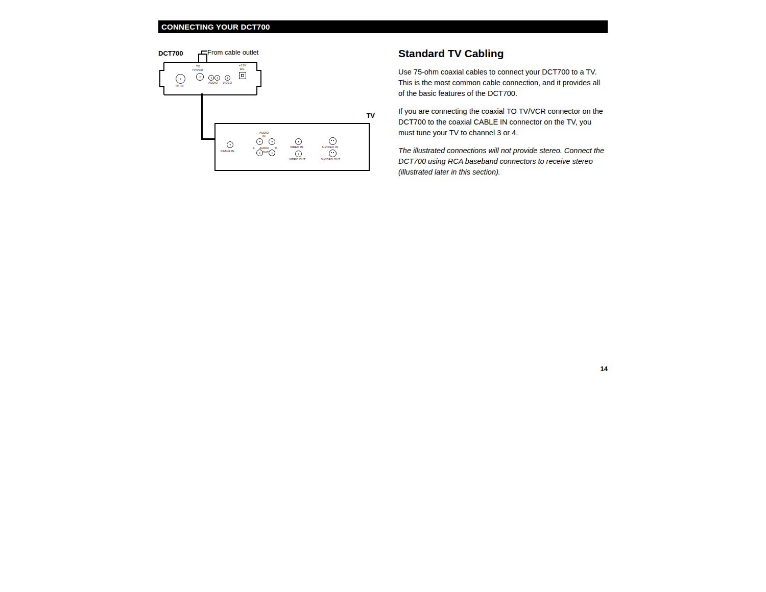CONNECTING YOUR DCT700
DCT700
From cable outlet
TV
TO
TV/VCR
RF IN
AUDIO
VIDEO
+12V
DC
CABLE IN
AUDIO
IN
L
AUDIO
R
OUT
VIDEO IN
VIDEO OUT
S-VIDEO IN
S-VIDEO OUT
Standard TV Cabling
Use 75-ohm coaxial cables to connect your DCT700 to a TV. This is the most common cable connection, and it provides all of the basic features of the DCT700.
If you are connecting the coaxial TO TV/VCR connector on the DCT700 to the coaxial CABLE IN connector on the TV, you must tune your TV to channel 3 or 4.
The illustrated connections will not provide stereo. Connect the DCT700 using RCA baseband connectors to receive stereo (illustrated later in this section).
14